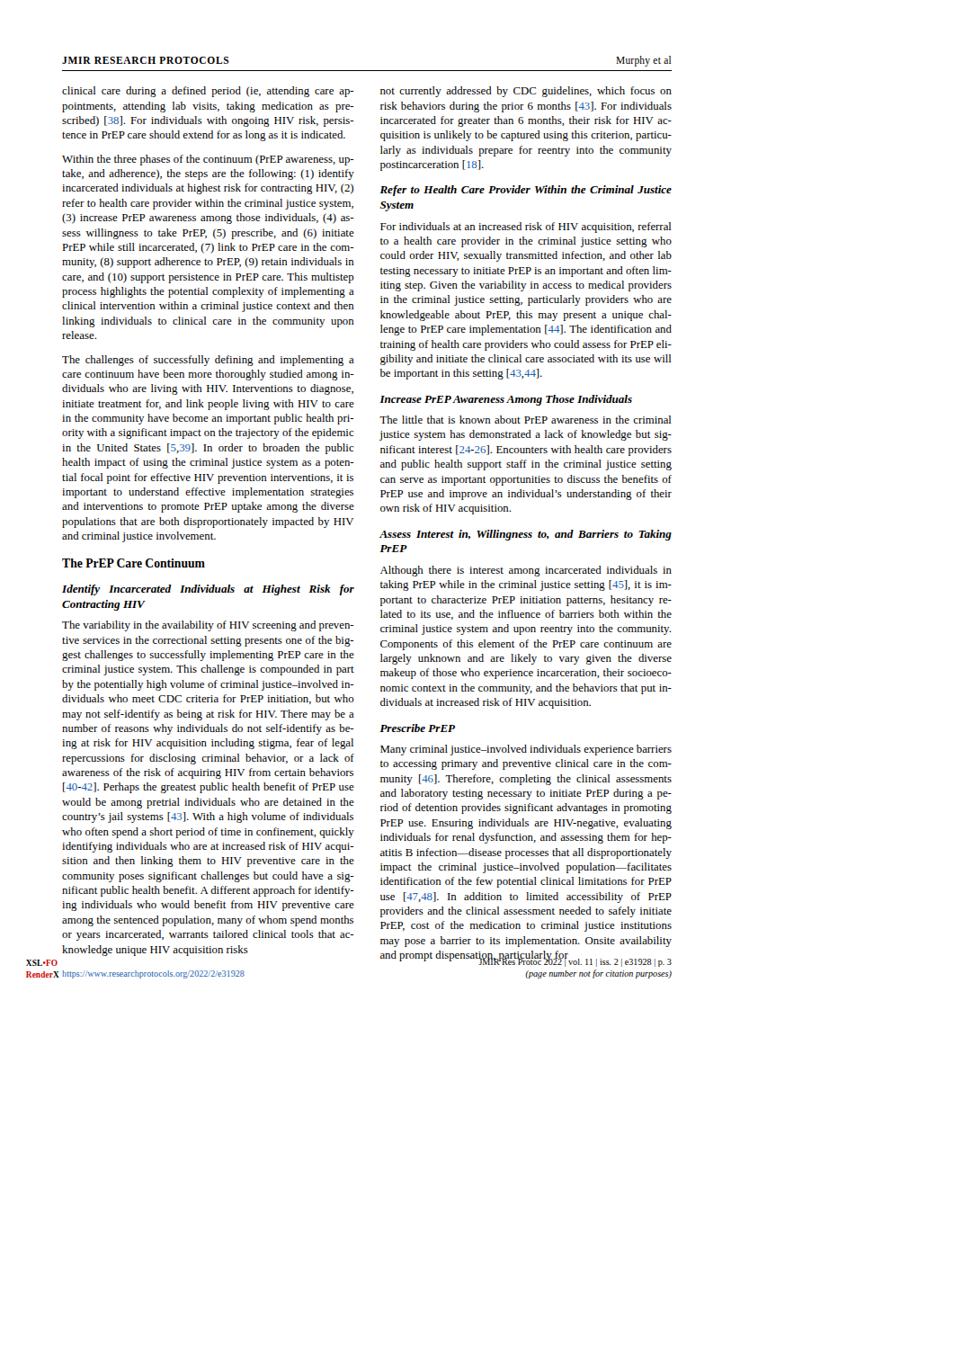JMIR RESEARCH PROTOCOLS Murphy et al
clinical care during a defined period (ie, attending care appointments, attending lab visits, taking medication as prescribed) [38]. For individuals with ongoing HIV risk, persistence in PrEP care should extend for as long as it is indicated.
Within the three phases of the continuum (PrEP awareness, uptake, and adherence), the steps are the following: (1) identify incarcerated individuals at highest risk for contracting HIV, (2) refer to health care provider within the criminal justice system, (3) increase PrEP awareness among those individuals, (4) assess willingness to take PrEP, (5) prescribe, and (6) initiate PrEP while still incarcerated, (7) link to PrEP care in the community, (8) support adherence to PrEP, (9) retain individuals in care, and (10) support persistence in PrEP care. This multistep process highlights the potential complexity of implementing a clinical intervention within a criminal justice context and then linking individuals to clinical care in the community upon release.
The challenges of successfully defining and implementing a care continuum have been more thoroughly studied among individuals who are living with HIV. Interventions to diagnose, initiate treatment for, and link people living with HIV to care in the community have become an important public health priority with a significant impact on the trajectory of the epidemic in the United States [5,39]. In order to broaden the public health impact of using the criminal justice system as a potential focal point for effective HIV prevention interventions, it is important to understand effective implementation strategies and interventions to promote PrEP uptake among the diverse populations that are both disproportionately impacted by HIV and criminal justice involvement.
The PrEP Care Continuum
Identify Incarcerated Individuals at Highest Risk for Contracting HIV
The variability in the availability of HIV screening and preventive services in the correctional setting presents one of the biggest challenges to successfully implementing PrEP care in the criminal justice system. This challenge is compounded in part by the potentially high volume of criminal justice–involved individuals who meet CDC criteria for PrEP initiation, but who may not self-identify as being at risk for HIV. There may be a number of reasons why individuals do not self-identify as being at risk for HIV acquisition including stigma, fear of legal repercussions for disclosing criminal behavior, or a lack of awareness of the risk of acquiring HIV from certain behaviors [40-42]. Perhaps the greatest public health benefit of PrEP use would be among pretrial individuals who are detained in the country’s jail systems [43]. With a high volume of individuals who often spend a short period of time in confinement, quickly identifying individuals who are at increased risk of HIV acquisition and then linking them to HIV preventive care in the community poses significant challenges but could have a significant public health benefit. A different approach for identifying individuals who would benefit from HIV preventive care among the sentenced population, many of whom spend months or years incarcerated, warrants tailored clinical tools that acknowledge unique HIV acquisition risks
not currently addressed by CDC guidelines, which focus on risk behaviors during the prior 6 months [43]. For individuals incarcerated for greater than 6 months, their risk for HIV acquisition is unlikely to be captured using this criterion, particularly as individuals prepare for reentry into the community postincarceration [18].
Refer to Health Care Provider Within the Criminal Justice System
For individuals at an increased risk of HIV acquisition, referral to a health care provider in the criminal justice setting who could order HIV, sexually transmitted infection, and other lab testing necessary to initiate PrEP is an important and often limiting step. Given the variability in access to medical providers in the criminal justice setting, particularly providers who are knowledgeable about PrEP, this may present a unique challenge to PrEP care implementation [44]. The identification and training of health care providers who could assess for PrEP eligibility and initiate the clinical care associated with its use will be important in this setting [43,44].
Increase PrEP Awareness Among Those Individuals
The little that is known about PrEP awareness in the criminal justice system has demonstrated a lack of knowledge but significant interest [24-26]. Encounters with health care providers and public health support staff in the criminal justice setting can serve as important opportunities to discuss the benefits of PrEP use and improve an individual’s understanding of their own risk of HIV acquisition.
Assess Interest in, Willingness to, and Barriers to Taking PrEP
Although there is interest among incarcerated individuals in taking PrEP while in the criminal justice setting [45], it is important to characterize PrEP initiation patterns, hesitancy related to its use, and the influence of barriers both within the criminal justice system and upon reentry into the community. Components of this element of the PrEP care continuum are largely unknown and are likely to vary given the diverse makeup of those who experience incarceration, their socioeconomic context in the community, and the behaviors that put individuals at increased risk of HIV acquisition.
Prescribe PrEP
Many criminal justice–involved individuals experience barriers to accessing primary and preventive clinical care in the community [46]. Therefore, completing the clinical assessments and laboratory testing necessary to initiate PrEP during a period of detention provides significant advantages in promoting PrEP use. Ensuring individuals are HIV-negative, evaluating individuals for renal dysfunction, and assessing them for hepatitis B infection—disease processes that all disproportionately impact the criminal justice–involved population—facilitates identification of the few potential clinical limitations for PrEP use [47,48]. In addition to limited accessibility of PrEP providers and the clinical assessment needed to safely initiate PrEP, cost of the medication to criminal justice institutions may pose a barrier to its implementation. Onsite availability and prompt dispensation, particularly for
https://www.researchprotocols.org/2022/2/e31928
JMIR Res Protoc 2022 | vol. 11 | iss. 2 | e31928 | p. 3
(page number not for citation purposes)
XSL•FO
RenderX